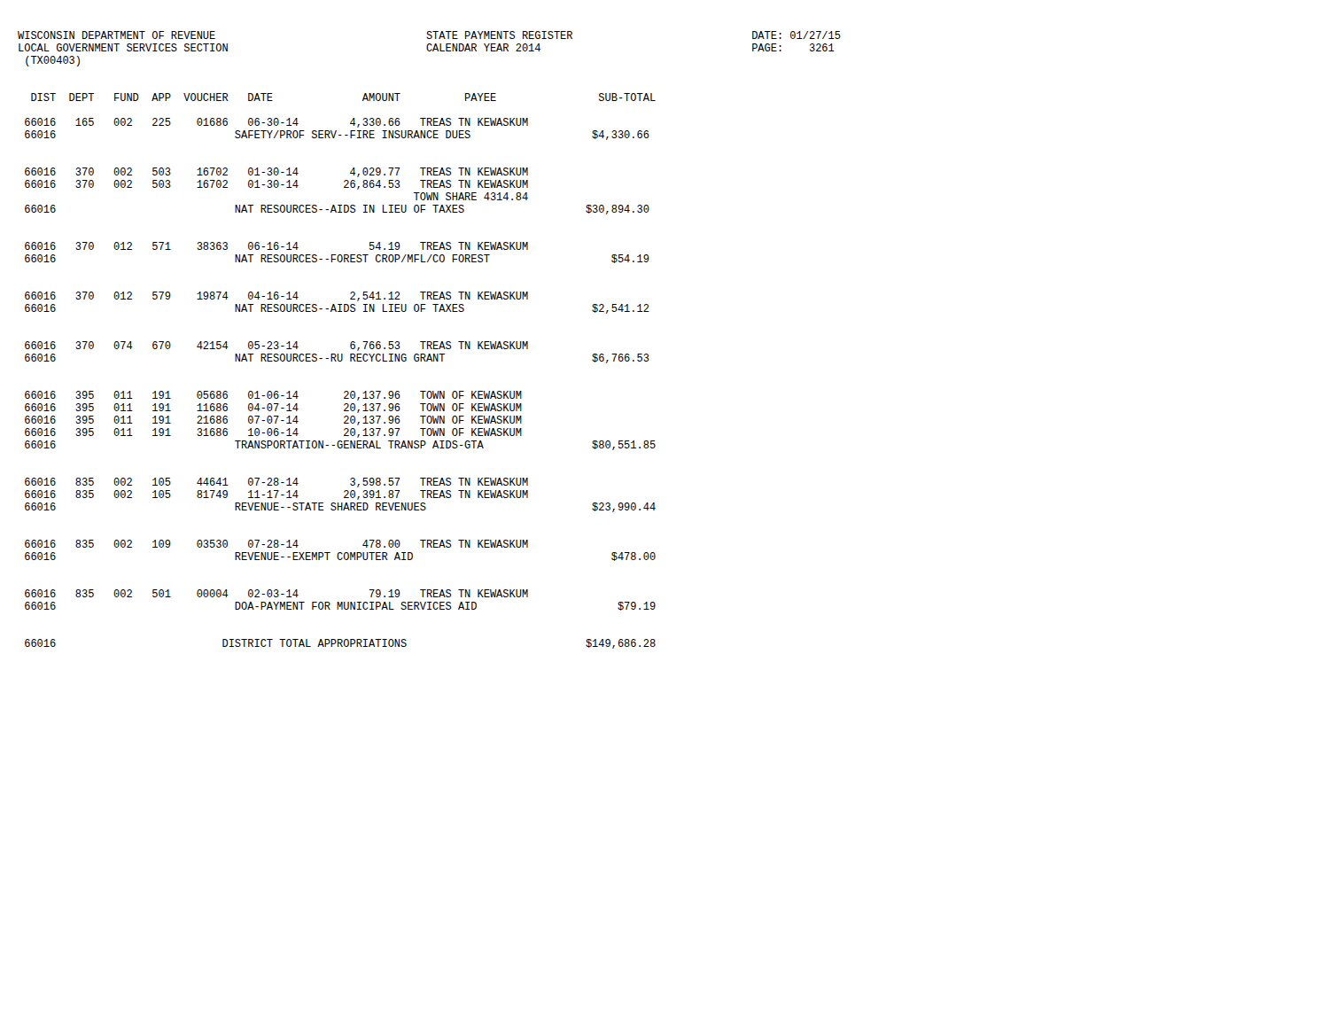WISCONSIN DEPARTMENT OF REVENUE STATE PAYMENTS REGISTER DATE: 01/27/15 LOCAL GOVERNMENT SERVICES SECTION CALENDAR YEAR 2014 PAGE: 3261 (TX00403) DIST DEPT FUND APP VOUCHER DATE AMOUNT PAYEE SUB-TOTAL 66016 165 002 225 01686 06-30-14 4,330.66 TREAS TN KEWASKUM 66016 SAFETY/PROF SERV--FIRE INSURANCE DUES $4,330.66 66016 370 002 503 16702 01-30-14 4,029.77 TREAS TN KEWASKUM 66016 370 002 503 16702 01-30-14 26,864.53 TREAS TN KEWASKUM TOWN SHARE 4314.84 66016 NAT RESOURCES--AIDS IN LIEU OF TAXES $30,894.30 66016 370 012 571 38363 06-16-14 54.19 TREAS TN KEWASKUM 66016 NAT RESOURCES--FOREST CROP/MFL/CO FOREST $54.19 66016 370 012 579 19874 04-16-14 2,541.12 TREAS TN KEWASKUM 66016 NAT RESOURCES--AIDS IN LIEU OF TAXES $2,541.12 66016 370 074 670 42154 05-23-14 6,766.53 TREAS TN KEWASKUM 66016 NAT RESOURCES--RU RECYCLING GRANT $6,766.53 66016 395 011 191 05686 01-06-14 20,137.96 TOWN OF KEWASKUM 66016 395 011 191 11686 04-07-14 20,137.96 TOWN OF KEWASKUM 66016 395 011 191 21686 07-07-14 20,137.96 TOWN OF KEWASKUM 66016 395 011 191 31686 10-06-14 20,137.97 TOWN OF KEWASKUM 66016 TRANSPORTATION--GENERAL TRANSP AIDS-GTA $80,551.85 66016 835 002 105 44641 07-28-14 3,598.57 TREAS TN KEWASKUM 66016 835 002 105 81749 11-17-14 20,391.87 TREAS TN KEWASKUM 66016 REVENUE--STATE SHARED REVENUES $23,990.44 66016 835 002 109 03530 07-28-14 478.00 TREAS TN KEWASKUM 66016 REVENUE--EXEMPT COMPUTER AID $478.00 66016 835 002 501 00004 02-03-14 79.19 TREAS TN KEWASKUM 66016 DOA-PAYMENT FOR MUNICIPAL SERVICES AID $79.19 66016 DISTRICT TOTAL APPROPRIATIONS $149,686.28